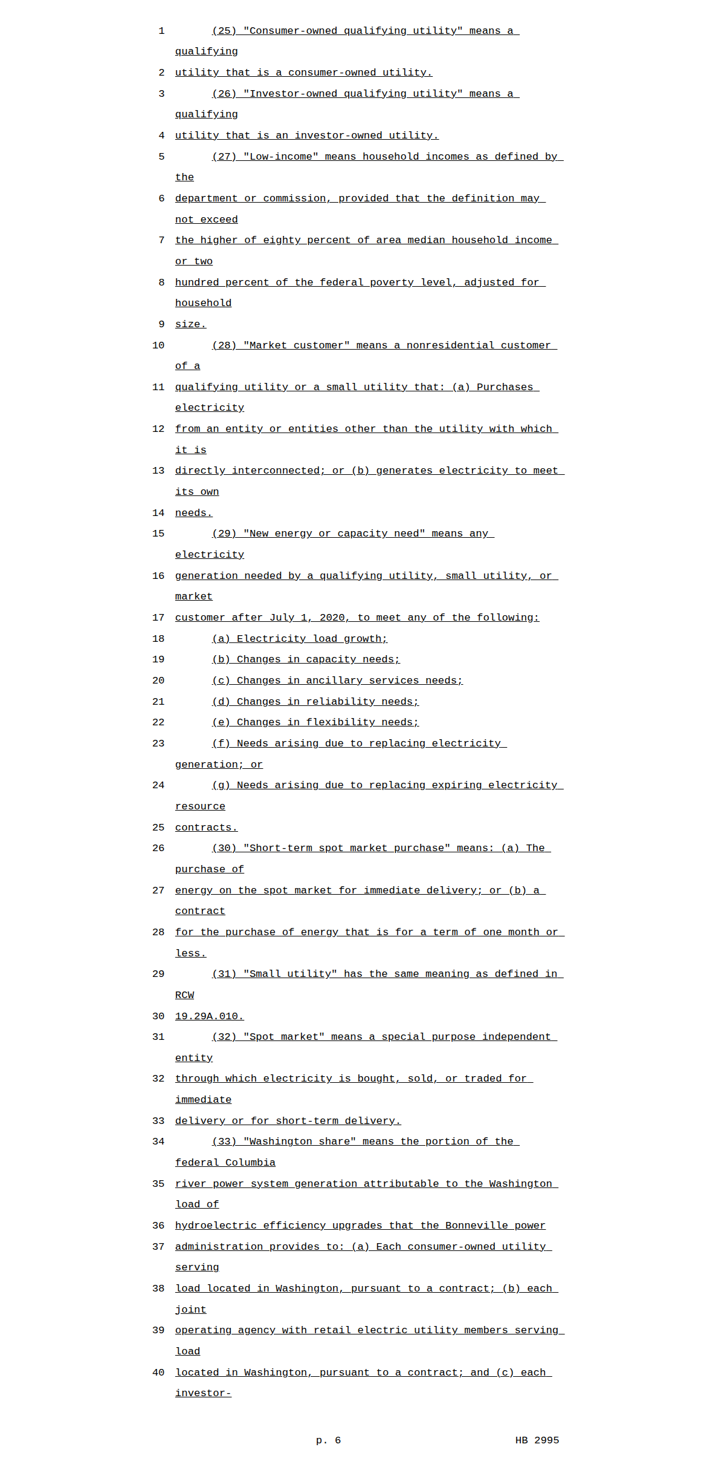(25) "Consumer-owned qualifying utility" means a qualifying
utility that is a consumer-owned utility.
(26) "Investor-owned qualifying utility" means a qualifying
utility that is an investor-owned utility.
(27) "Low-income" means household incomes as defined by the
department or commission, provided that the definition may not exceed
the higher of eighty percent of area median household income or two
hundred percent of the federal poverty level, adjusted for household
size.
(28) "Market customer" means a nonresidential customer of a
qualifying utility or a small utility that: (a) Purchases electricity
from an entity or entities other than the utility with which it is
directly interconnected; or (b) generates electricity to meet its own
needs.
(29) "New energy or capacity need" means any electricity
generation needed by a qualifying utility, small utility, or market
customer after July 1, 2020, to meet any of the following:
(a) Electricity load growth;
(b) Changes in capacity needs;
(c) Changes in ancillary services needs;
(d) Changes in reliability needs;
(e) Changes in flexibility needs;
(f) Needs arising due to replacing electricity generation; or
(g) Needs arising due to replacing expiring electricity resource
contracts.
(30) "Short-term spot market purchase" means: (a) The purchase of
energy on the spot market for immediate delivery; or (b) a contract
for the purchase of energy that is for a term of one month or less.
(31) "Small utility" has the same meaning as defined in RCW
19.29A.010.
(32) "Spot market" means a special purpose independent entity
through which electricity is bought, sold, or traded for immediate
delivery or for short-term delivery.
(33) "Washington share" means the portion of the federal Columbia
river power system generation attributable to the Washington load of
hydroelectric efficiency upgrades that the Bonneville power
administration provides to: (a) Each consumer-owned utility serving
load located in Washington, pursuant to a contract; (b) each joint
operating agency with retail electric utility members serving load
located in Washington, pursuant to a contract; and (c) each investor-
p. 6
HB 2995